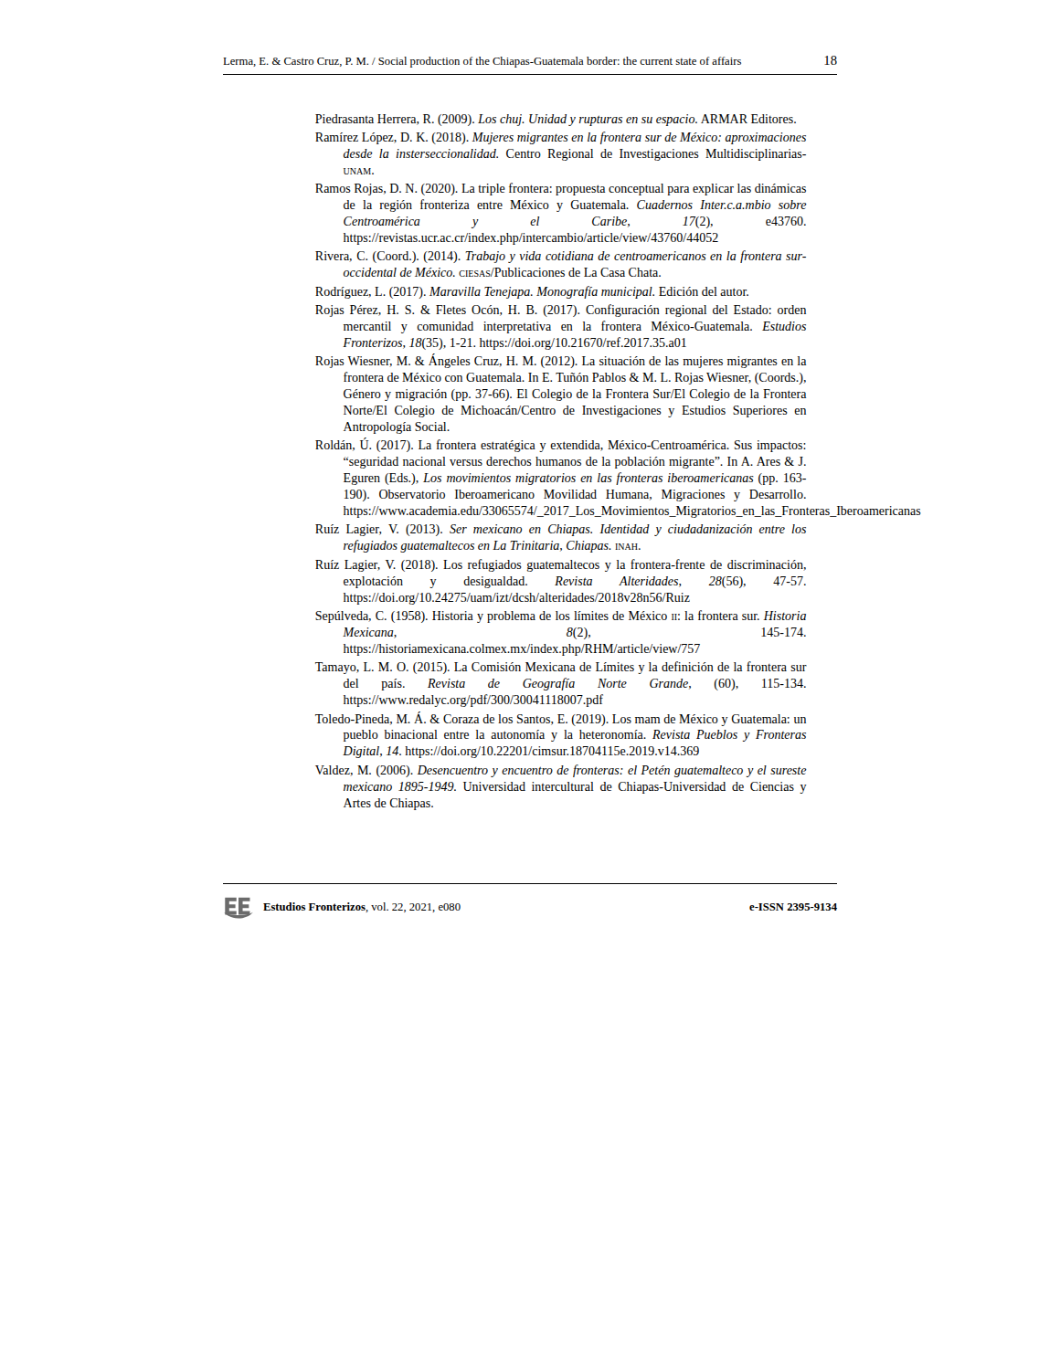Lerma, E. & Castro Cruz, P. M. / Social production of the Chiapas-Guatemala border: the current state of affairs
18
Piedrasanta Herrera, R. (2009). Los chuj. Unidad y rupturas en su espacio. ARMAR Editores.
Ramírez López, D. K. (2018). Mujeres migrantes en la frontera sur de México: aproximaciones desde la insterseccionalidad. Centro Regional de Investigaciones Multidisciplinarias-unam.
Ramos Rojas, D. N. (2020). La triple frontera: propuesta conceptual para explicar las dinámicas de la región fronteriza entre México y Guatemala. Cuadernos Inter.c.a.mbio sobre Centroamérica y el Caribe, 17(2), e43760. https://revistas.ucr.ac.cr/index.php/intercambio/article/view/43760/44052
Rivera, C. (Coord.). (2014). Trabajo y vida cotidiana de centroamericanos en la frontera sur-occidental de México. ciesas/Publicaciones de La Casa Chata.
Rodríguez, L. (2017). Maravilla Tenejapa. Monografía municipal. Edición del autor.
Rojas Pérez, H. S. & Fletes Ocón, H. B. (2017). Configuración regional del Estado: orden mercantil y comunidad interpretativa en la frontera México-Guatemala. Estudios Fronterizos, 18(35), 1-21. https://doi.org/10.21670/ref.2017.35.a01
Rojas Wiesner, M. & Ángeles Cruz, H. M. (2012). La situación de las mujeres migrantes en la frontera de México con Guatemala. In E. Tuñón Pablos & M. L. Rojas Wiesner, (Coords.), Género y migración (pp. 37-66). El Colegio de la Frontera Sur/El Colegio de la Frontera Norte/El Colegio de Michoacán/Centro de Investigaciones y Estudios Superiores en Antropología Social.
Roldán, Ú. (2017). La frontera estratégica y extendida, México-Centroamérica. Sus impactos: “seguridad nacional versus derechos humanos de la población migrante”. In A. Ares & J. Eguren (Eds.), Los movimientos migratorios en las fronteras iberoamericanas (pp. 163-190). Observatorio Iberoamericano Movilidad Humana, Migraciones y Desarrollo. https://www.academia.edu/33065574/_2017_Los_Movimientos_Migratorios_en_las_Fronteras_Iberoamericanas
Ruíz Lagier, V. (2013). Ser mexicano en Chiapas. Identidad y ciudadanización entre los refugiados guatemaltecos en La Trinitaria, Chiapas. inah.
Ruíz Lagier, V. (2018). Los refugiados guatemaltecos y la frontera-frente de discriminación, explotación y desigualdad. Revista Alteridades, 28(56), 47-57. https://doi.org/10.24275/uam/izt/dcsh/alteridades/2018v28n56/Ruiz
Sepúlveda, C. (1958). Historia y problema de los límites de México ii: la frontera sur. Historia Mexicana, 8(2), 145-174. https://historiamexicana.colmex.mx/index.php/RHM/article/view/757
Tamayo, L. M. O. (2015). La Comisión Mexicana de Límites y la definición de la frontera sur del país. Revista de Geografía Norte Grande, (60), 115-134. https://www.redalyc.org/pdf/300/30041118007.pdf
Toledo-Pineda, M. Á. & Coraza de los Santos, E. (2019). Los mam de México y Guatemala: un pueblo binacional entre la autonomía y la heteronomía. Revista Pueblos y Fronteras Digital, 14. https://doi.org/10.22201/cimsur.18704115e.2019.v14.369
Valdez, M. (2006). Desencuentro y encuentro de fronteras: el Petén guatemalteco y el sureste mexicano 1895-1949. Universidad intercultural de Chiapas-Universidad de Ciencias y Artes de Chiapas.
Estudios Fronterizos, vol. 22, 2021, e080
e-ISSN 2395-9134